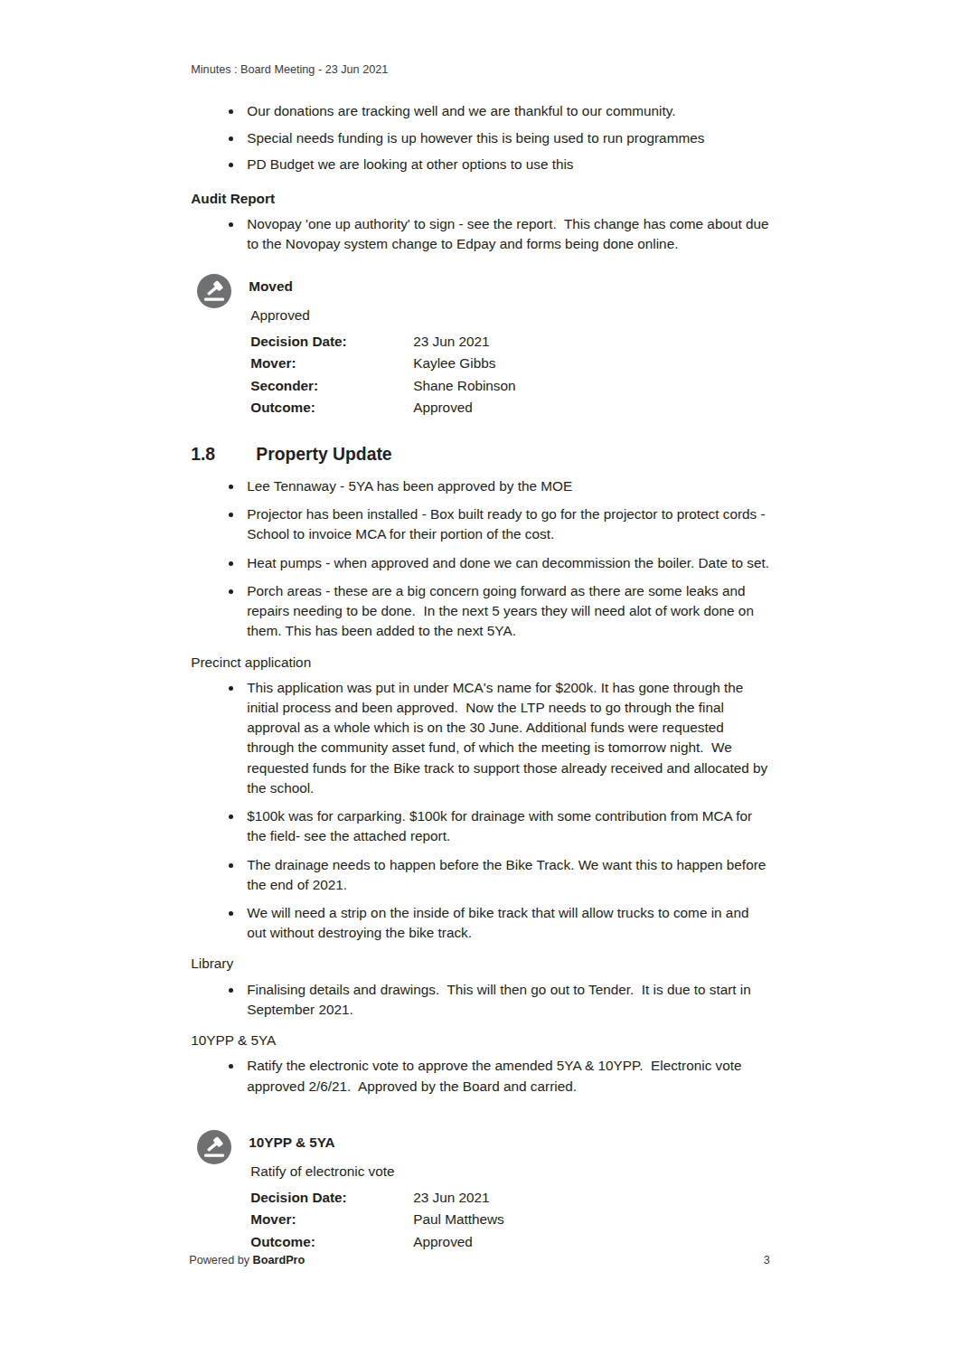Minutes : Board Meeting - 23 Jun 2021
Our donations are tracking well and we are thankful to our community.
Special needs funding is up however this is being used to run programmes
PD Budget we are looking at other options to use this
Audit Report
Novopay 'one up authority' to sign - see the report. This change has come about due to the Novopay system change to Edpay and forms being done online.
Moved
Approved
| Decision Date: | 23 Jun 2021 |
| Mover: | Kaylee Gibbs |
| Seconder: | Shane Robinson |
| Outcome: | Approved |
1.8 Property Update
Lee Tennaway - 5YA has been approved by the MOE
Projector has been installed - Box built ready to go for the projector to protect cords - School to invoice MCA for their portion of the cost.
Heat pumps - when approved and done we can decommission the boiler. Date to set.
Porch areas - these are a big concern going forward as there are some leaks and repairs needing to be done. In the next 5 years they will need alot of work done on them. This has been added to the next 5YA.
Precinct application
This application was put in under MCA's name for $200k. It has gone through the initial process and been approved. Now the LTP needs to go through the final approval as a whole which is on the 30 June. Additional funds were requested through the community asset fund, of which the meeting is tomorrow night. We requested funds for the Bike track to support those already received and allocated by the school.
$100k was for carparking. $100k for drainage with some contribution from MCA for the field- see the attached report.
The drainage needs to happen before the Bike Track. We want this to happen before the end of 2021.
We will need a strip on the inside of bike track that will allow trucks to come in and out without destroying the bike track.
Library
Finalising details and drawings. This will then go out to Tender. It is due to start in September 2021.
10YPP & 5YA
Ratify the electronic vote to approve the amended 5YA & 10YPP. Electronic vote approved 2/6/21. Approved by the Board and carried.
10YPP & 5YA
Ratify of electronic vote
| Decision Date: | 23 Jun 2021 |
| Mover: | Paul Matthews |
| Outcome: | Approved |
Powered by BoardPro
3